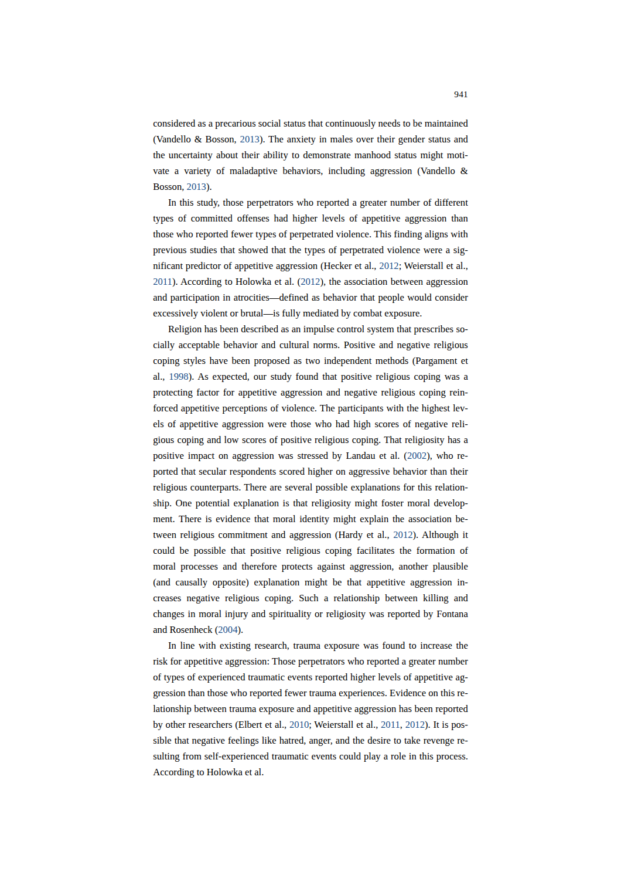941
considered as a precarious social status that continuously needs to be maintained (Vandello & Bosson, 2013). The anxiety in males over their gender status and the uncertainty about their ability to demonstrate manhood status might motivate a variety of maladaptive behaviors, including aggression (Vandello & Bosson, 2013).
In this study, those perpetrators who reported a greater number of different types of committed offenses had higher levels of appetitive aggression than those who reported fewer types of perpetrated violence. This finding aligns with previous studies that showed that the types of perpetrated violence were a significant predictor of appetitive aggression (Hecker et al., 2012; Weierstall et al., 2011). According to Holowka et al. (2012), the association between aggression and participation in atrocities—defined as behavior that people would consider excessively violent or brutal—is fully mediated by combat exposure.
Religion has been described as an impulse control system that prescribes socially acceptable behavior and cultural norms. Positive and negative religious coping styles have been proposed as two independent methods (Pargament et al., 1998). As expected, our study found that positive religious coping was a protecting factor for appetitive aggression and negative religious coping reinforced appetitive perceptions of violence. The participants with the highest levels of appetitive aggression were those who had high scores of negative religious coping and low scores of positive religious coping. That religiosity has a positive impact on aggression was stressed by Landau et al. (2002), who reported that secular respondents scored higher on aggressive behavior than their religious counterparts. There are several possible explanations for this relationship. One potential explanation is that religiosity might foster moral development. There is evidence that moral identity might explain the association between religious commitment and aggression (Hardy et al., 2012). Although it could be possible that positive religious coping facilitates the formation of moral processes and therefore protects against aggression, another plausible (and causally opposite) explanation might be that appetitive aggression increases negative religious coping. Such a relationship between killing and changes in moral injury and spirituality or religiosity was reported by Fontana and Rosenheck (2004).
In line with existing research, trauma exposure was found to increase the risk for appetitive aggression: Those perpetrators who reported a greater number of types of experienced traumatic events reported higher levels of appetitive aggression than those who reported fewer trauma experiences. Evidence on this relationship between trauma exposure and appetitive aggression has been reported by other researchers (Elbert et al., 2010; Weierstall et al., 2011, 2012). It is possible that negative feelings like hatred, anger, and the desire to take revenge resulting from self-experienced traumatic events could play a role in this process. According to Holowka et al.